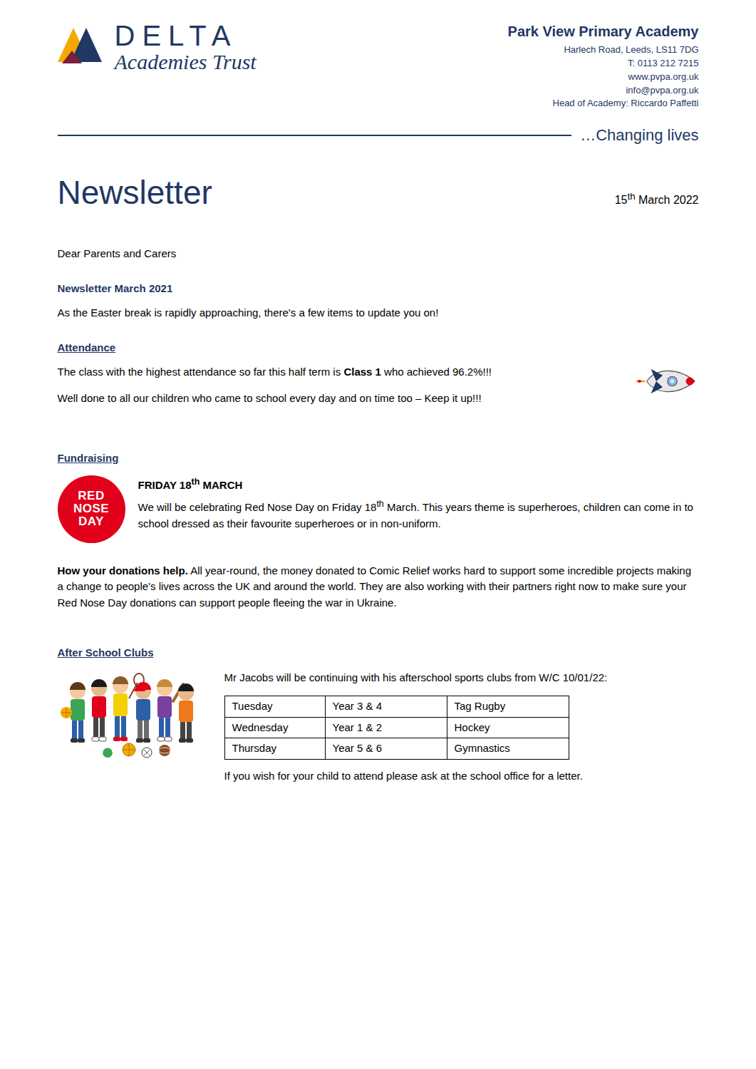DELTA
Academies Trust
Park View Primary Academy
Harlech Road, Leeds, LS11 7DG
T: 0113 212 7215
www.pvpa.org.uk
info@pvpa.org.uk
Head of Academy: Riccardo Paffetti
…Changing lives
Newsletter
15th March 2022
Dear Parents and Carers
Newsletter March 2021
As the Easter break is rapidly approaching, there's a few items to update you on!
Attendance
The class with the highest attendance so far this half term is Class 1 who achieved 96.2%!!!
Well done to all our children who came to school every day and on time too – Keep it up!!!
Fundraising
RED NOSE DAY
FRIDAY 18th MARCH
We will be celebrating Red Nose Day on Friday 18th March. This years theme is superheroes, children can come in to school dressed as their favourite superheroes or in non-uniform.
How your donations help. All year-round, the money donated to Comic Relief works hard to support some incredible projects making a change to people's lives across the UK and around the world. They are also working with their partners right now to make sure your Red Nose Day donations can support people fleeing the war in Ukraine.
After School Clubs
Mr Jacobs will be continuing with his afterschool sports clubs from W/C 10/01/22:
| Tuesday | Year 3 & 4 | Tag Rugby |
| Wednesday | Year 1 & 2 | Hockey |
| Thursday | Year 5 & 6 | Gymnastics |
If you wish for your child to attend please ask at the school office for a letter.